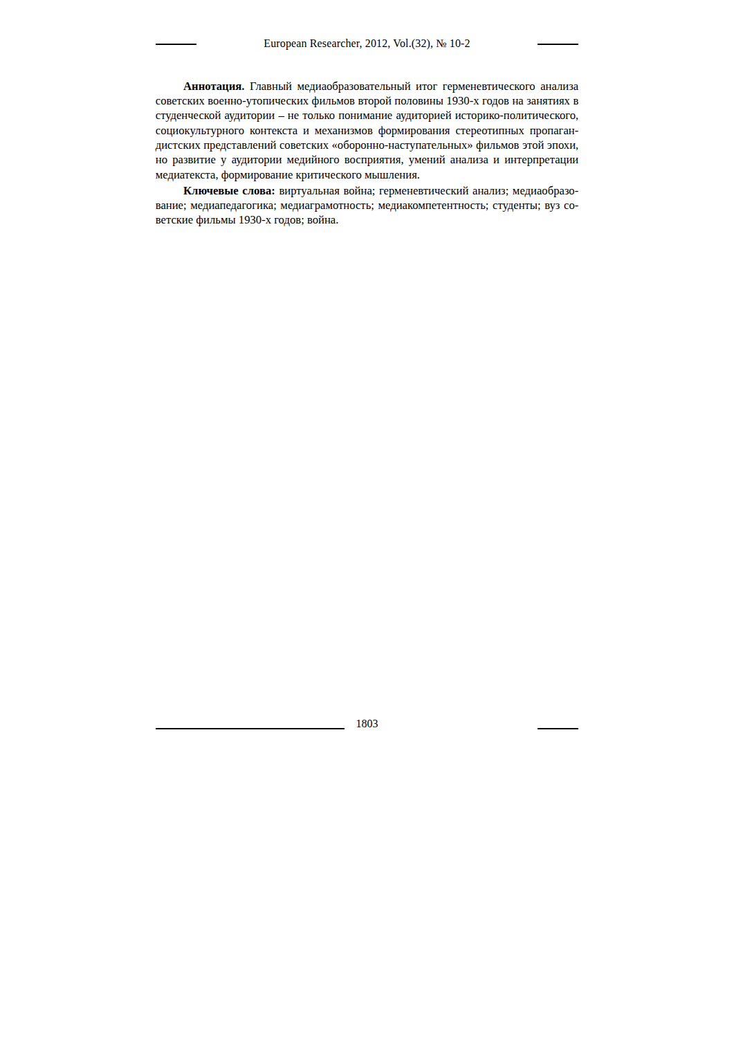European Researcher, 2012, Vol.(32), № 10-2
Аннотация. Главный медиаобразовательный итог герменевтического анализа советских военно-утопических фильмов второй половины 1930-х годов на занятиях в студенческой аудитории – не только понимание аудиторией историко-политического, социокультурного контекста и механизмов формирования стереотипных пропагандистских представлений советских «оборонно-наступательных» фильмов этой эпохи, но развитие у аудитории медийного восприятия, умений анализа и интерпретации медиатекста, формирование критического мышления.
Ключевые слова: виртуальная война; герменевтический анализ; медиаобразование; медиапедагогика; медиаграмотность; медиакомпетентность; студенты; вуз советские фильмы 1930-х годов; война.
1803